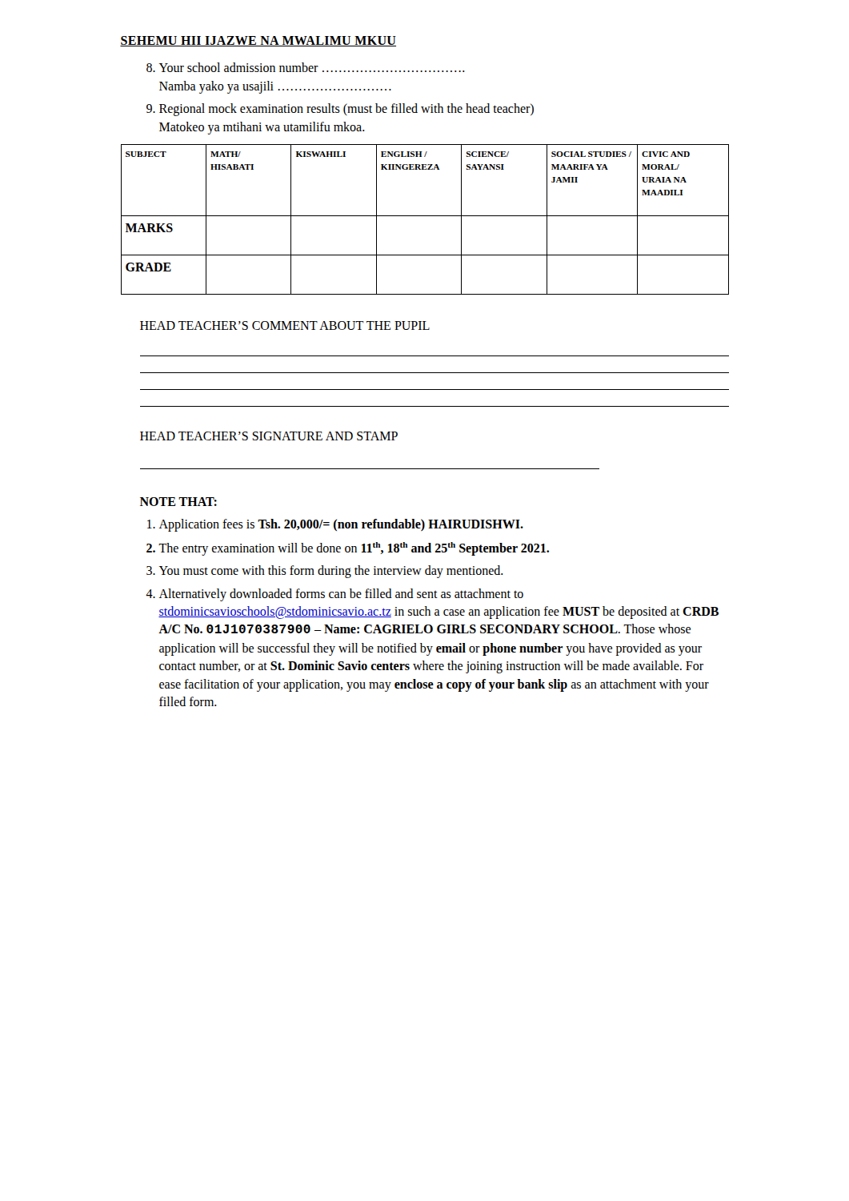SEHEMU HII IJAZWE NA MWALIMU MKUU
Your school admission number ……………………………. Namba yako ya usajili ………………………
Regional mock examination results (must be filled with the head teacher) Matokeo ya mtihani wa utamilifu mkoa.
| SUBJECT | MATH/ HISABATI | KISWAHILI | ENGLISH / KIINGEREZA | SCIENCE/ SAYANSI | SOCIAL STUDIES / MAARIFA YA JAMII | CIVIC AND MORAL/ URAIA NA MAADILI |
| --- | --- | --- | --- | --- | --- | --- |
| MARKS | | | | | | |
| GRADE | | | | | | |
HEAD TEACHER’S COMMENT ABOUT THE PUPIL
HEAD TEACHER’S SIGNATURE AND STAMP
NOTE THAT:
Application fees is Tsh. 20,000/= (non refundable) HAIRUDISHWI.
The entry examination will be done on 11th, 18th and 25th September 2021.
You must come with this form during the interview day mentioned.
Alternatively downloaded forms can be filled and sent as attachment to stdominicsavioschools@stdominicsavio.ac.tz in such a case an application fee MUST be deposited at CRDB A/C No. 01J1070387900 – Name: CAGRIELO GIRLS SECONDARY SCHOOL. Those whose application will be successful they will be notified by email or phone number you have provided as your contact number, or at St. Dominic Savio centers where the joining instruction will be made available. For ease facilitation of your application, you may enclose a copy of your bank slip as an attachment with your filled form.